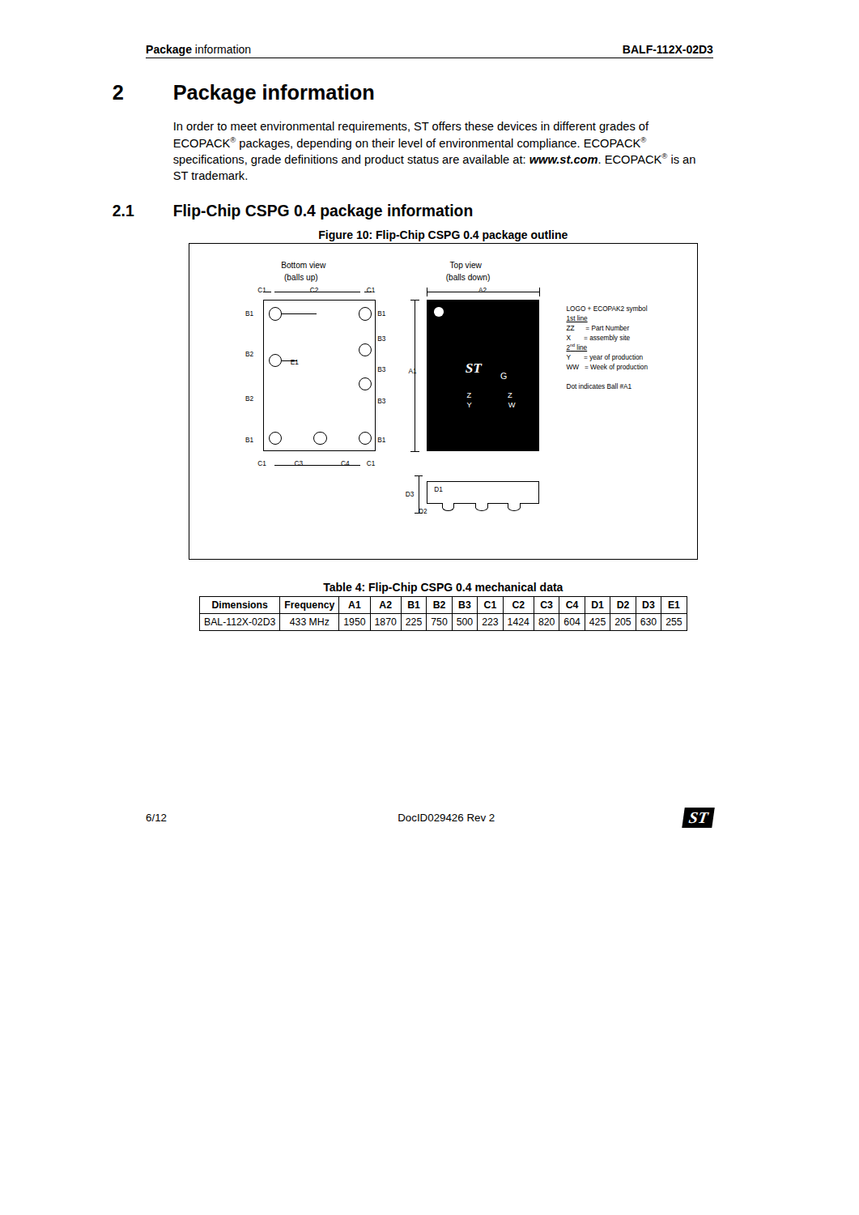Package information
BALF-112X-02D3
2 Package information
In order to meet environmental requirements, ST offers these devices in different grades of ECOPACK® packages, depending on their level of environmental compliance. ECOPACK® specifications, grade definitions and product status are available at: www.st.com. ECOPACK® is an ST trademark.
2.1 Flip-Chip CSPG 0.4 package information
Figure 10: Flip-Chip CSPG 0.4 package outline
Bottom view
(balls up)
Top view
(balls down)
B1
B2
B2
B1
E1
B1
B3
B3
B3
B1
C1
C2
C1
C1
C3
C4
C1
A1
A2
ST
G
Z Z X
Y W W
D1
D3
D2
LOGO + ECOPAK2 symbol
1st line
ZZ = Part Number
X = assembly site
2nd line
Y = year of production
WW = Week of production
Dot indicates Ball #A1
Table 4: Flip-Chip CSPG 0.4 mechanical data
| Dimensions | Frequency | A1 | A2 | B1 | B2 | B3 | C1 | C2 | C3 | C4 | D1 | D2 | D3 | E1 |
| --- | --- | --- | --- | --- | --- | --- | --- | --- | --- | --- | --- | --- | --- | --- |
| BAL-112X-02D3 | 433 MHz | 1950 | 1870 | 225 | 750 | 500 | 223 | 1424 | 820 | 604 | 425 | 205 | 630 | 255 |
6/12
DocID029426 Rev 2
ST